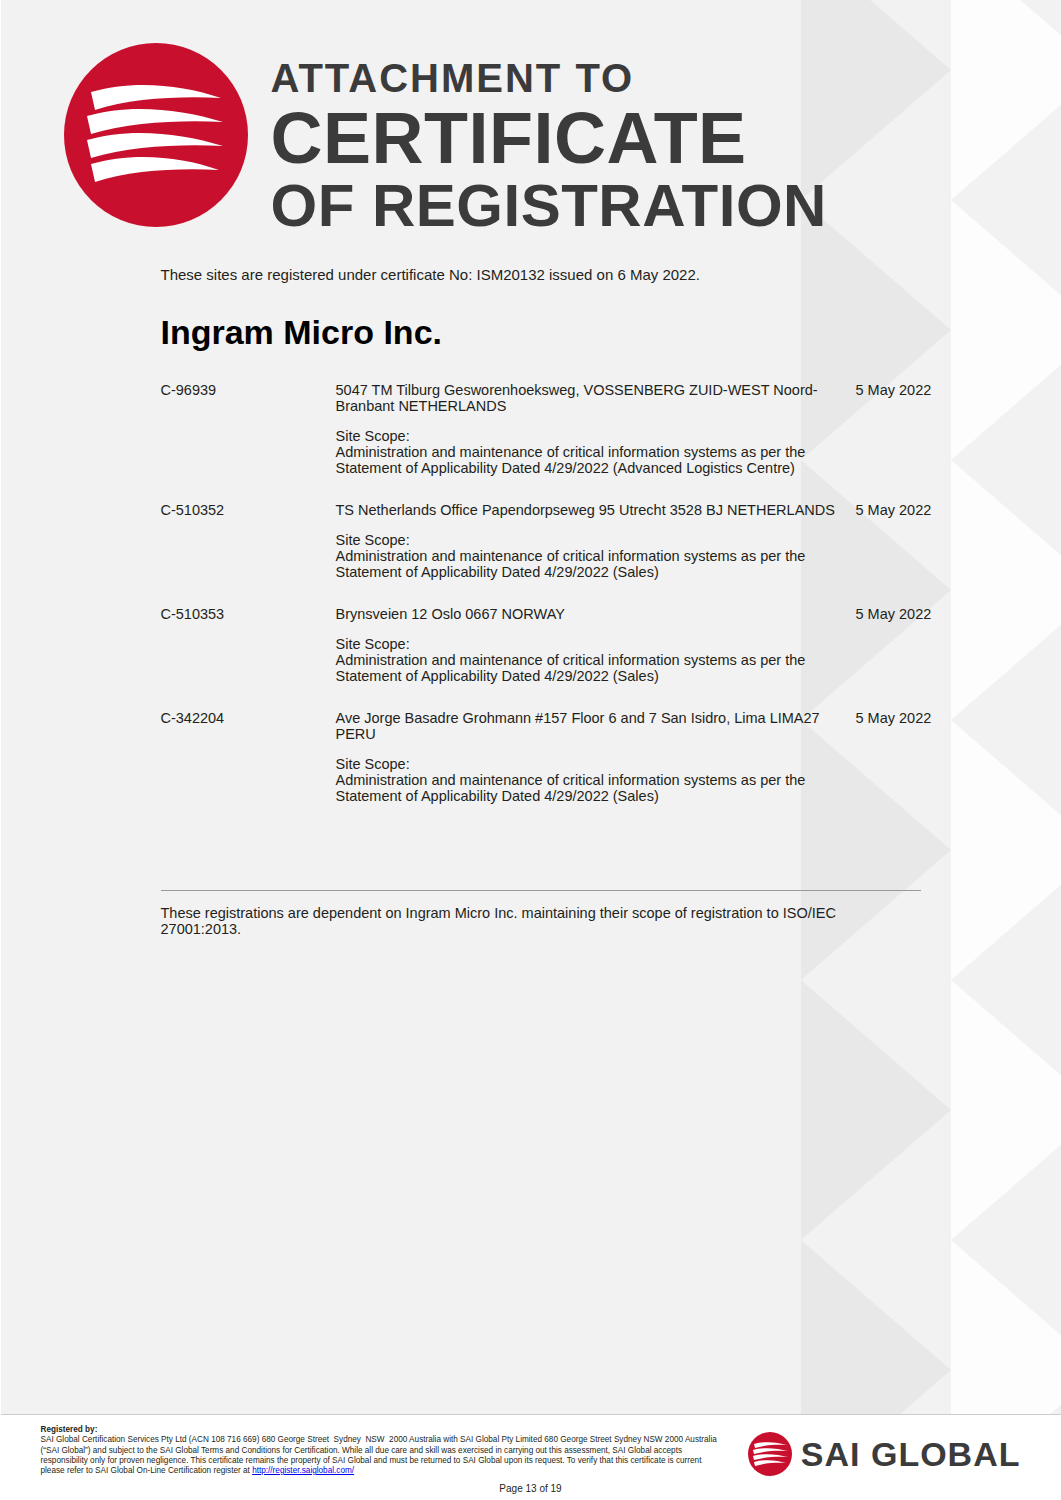ATTACHMENT TO
CERTIFICATE
OF REGISTRATION
These sites are registered under certificate No: ISM20132 issued on 6 May 2022.
Ingram Micro Inc.
| C-96939 | 5047 TM Tilburg Gesworenhoeksweg, VOSSENBERG ZUID-WEST Noord-Branbant NETHERLANDS Site Scope: Administration and maintenance of critical information systems as per the Statement of Applicability Dated 4/29/2022 (Advanced Logistics Centre) | 5 May 2022 |
| C-510352 | TS Netherlands Office Papendorpseweg 95 Utrecht 3528 BJ NETHERLANDS Site Scope: Administration and maintenance of critical information systems as per the Statement of Applicability Dated 4/29/2022 (Sales) | 5 May 2022 |
| C-510353 | Brynsveien 12 Oslo 0667 NORWAY Site Scope: Administration and maintenance of critical information systems as per the Statement of Applicability Dated 4/29/2022 (Sales) | 5 May 2022 |
| C-342204 | Ave Jorge Basadre Grohmann #157 Floor 6 and 7 San Isidro, Lima LIMA27 PERU Site Scope: Administration and maintenance of critical information systems as per the Statement of Applicability Dated 4/29/2022 (Sales) | 5 May 2022 |
These registrations are dependent on Ingram Micro Inc. maintaining their scope of registration to ISO/IEC 27001:2013.
Registered by:
SAI Global Certification Services Pty Ltd (ACN 108 716 669) 680 George Street Sydney NSW 2000 Australia with SAI Global Pty Limited 680 George Street Sydney NSW 2000 Australia (“SAI Global”) and subject to the SAI Global Terms and Conditions for Certification. While all due care and skill was exercised in carrying out this assessment, SAI Global accepts responsibility only for proven negligence. This certificate remains the property of SAI Global and must be returned to SAI Global upon its request. To verify that this certificate is current please refer to SAI Global On-Line Certification register at http://register.saiglobal.com/
SAI GLOBAL
Page 13 of 19